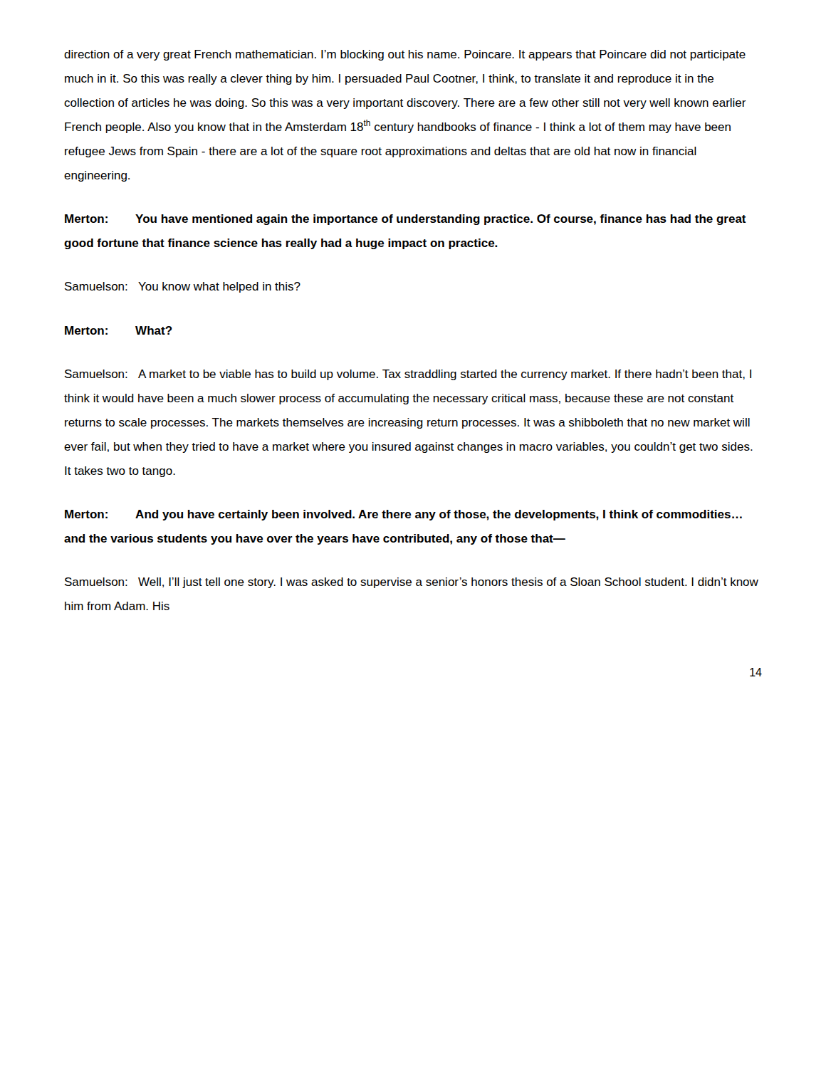direction of a very great French mathematician. I’m blocking out his name. Poincare. It appears that Poincare did not participate much in it. So this was really a clever thing by him. I persuaded Paul Cootner, I think, to translate it and reproduce it in the collection of articles he was doing. So this was a very important discovery. There are a few other still not very well known earlier French people. Also you know that in the Amsterdam 18th century handbooks of finance - I think a lot of them may have been refugee Jews from Spain - there are a lot of the square root approximations and deltas that are old hat now in financial engineering.
Merton: You have mentioned again the importance of understanding practice. Of course, finance has had the great good fortune that finance science has really had a huge impact on practice.
Samuelson: You know what helped in this?
Merton: What?
Samuelson: A market to be viable has to build up volume. Tax straddling started the currency market. If there hadn’t been that, I think it would have been a much slower process of accumulating the necessary critical mass, because these are not constant returns to scale processes. The markets themselves are increasing return processes. It was a shibboleth that no new market will ever fail, but when they tried to have a market where you insured against changes in macro variables, you couldn’t get two sides. It takes two to tango.
Merton: And you have certainly been involved. Are there any of those, the developments, I think of commodities… and the various students you have over the years have contributed, any of those that—
Samuelson: Well, I’ll just tell one story. I was asked to supervise a senior’s honors thesis of a Sloan School student. I didn’t know him from Adam. His
14